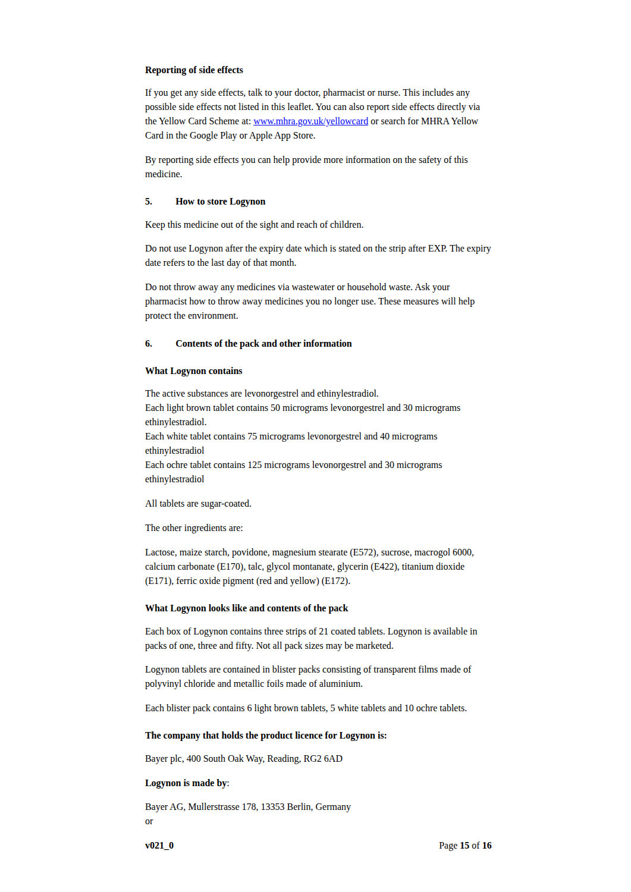Reporting of side effects
If you get any side effects, talk to your doctor, pharmacist or nurse. This includes any possible side effects not listed in this leaflet. You can also report side effects directly via the Yellow Card Scheme at: www.mhra.gov.uk/yellowcard or search for MHRA Yellow Card in the Google Play or Apple App Store.
By reporting side effects you can help provide more information on the safety of this medicine.
5. How to store Logynon
Keep this medicine out of the sight and reach of children.
Do not use Logynon after the expiry date which is stated on the strip after EXP. The expiry date refers to the last day of that month.
Do not throw away any medicines via wastewater or household waste. Ask your pharmacist how to throw away medicines you no longer use. These measures will help protect the environment.
6. Contents of the pack and other information
What Logynon contains
The active substances are levonorgestrel and ethinylestradiol.
Each light brown tablet contains 50 micrograms levonorgestrel and 30 micrograms ethinylestradiol.
Each white tablet contains 75 micrograms levonorgestrel and 40 micrograms ethinylestradiol
Each ochre tablet contains 125 micrograms levonorgestrel and 30 micrograms ethinylestradiol
All tablets are sugar-coated.
The other ingredients are:
Lactose, maize starch, povidone, magnesium stearate (E572), sucrose, macrogol 6000, calcium carbonate (E170), talc, glycol montanate, glycerin (E422), titanium dioxide (E171), ferric oxide pigment (red and yellow) (E172).
What Logynon looks like and contents of the pack
Each box of Logynon contains three strips of 21 coated tablets. Logynon is available in packs of one, three and fifty. Not all pack sizes may be marketed.
Logynon tablets are contained in blister packs consisting of transparent films made of polyvinyl chloride and metallic foils made of aluminium.
Each blister pack contains 6 light brown tablets, 5 white tablets and 10 ochre tablets.
The company that holds the product licence for Logynon is:
Bayer plc, 400 South Oak Way, Reading, RG2 6AD
Logynon is made by:
Bayer AG, Mullerstrasse 178, 13353 Berlin, Germany
or
v021_0
Page 15 of 16